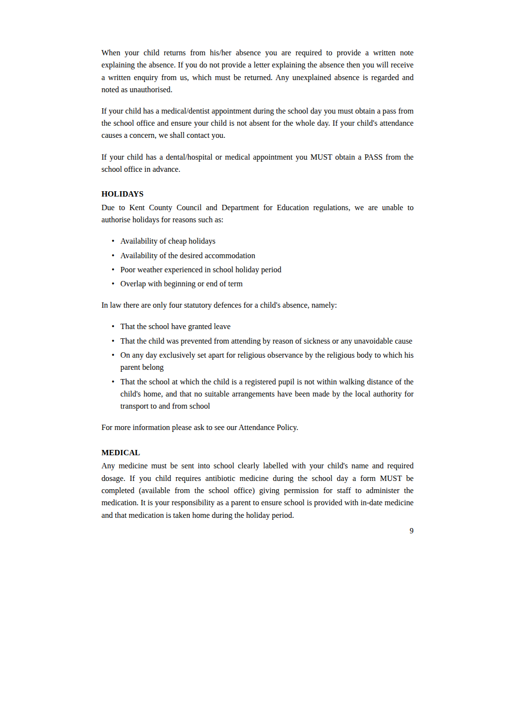When your child returns from his/her absence you are required to provide a written note explaining the absence. If you do not provide a letter explaining the absence then you will receive a written enquiry from us, which must be returned. Any unexplained absence is regarded and noted as unauthorised.
If your child has a medical/dentist appointment during the school day you must obtain a pass from the school office and ensure your child is not absent for the whole day. If your child's attendance causes a concern, we shall contact you.
If your child has a dental/hospital or medical appointment you MUST obtain a PASS from the school office in advance.
Holidays
Due to Kent County Council and Department for Education regulations, we are unable to authorise holidays for reasons such as:
Availability of cheap holidays
Availability of the desired accommodation
Poor weather experienced in school holiday period
Overlap with beginning or end of term
In law there are only four statutory defences for a child's absence, namely:
That the school have granted leave
That the child was prevented from attending by reason of sickness or any unavoidable cause
On any day exclusively set apart for religious observance by the religious body to which his parent belong
That the school at which the child is a registered pupil is not within walking distance of the child's home, and that no suitable arrangements have been made by the local authority for transport to and from school
For more information please ask to see our Attendance Policy.
Medical
Any medicine must be sent into school clearly labelled with your child's name and required dosage. If you child requires antibiotic medicine during the school day a form MUST be completed (available from the school office) giving permission for staff to administer the medication. It is your responsibility as a parent to ensure school is provided with in-date medicine and that medication is taken home during the holiday period.
9